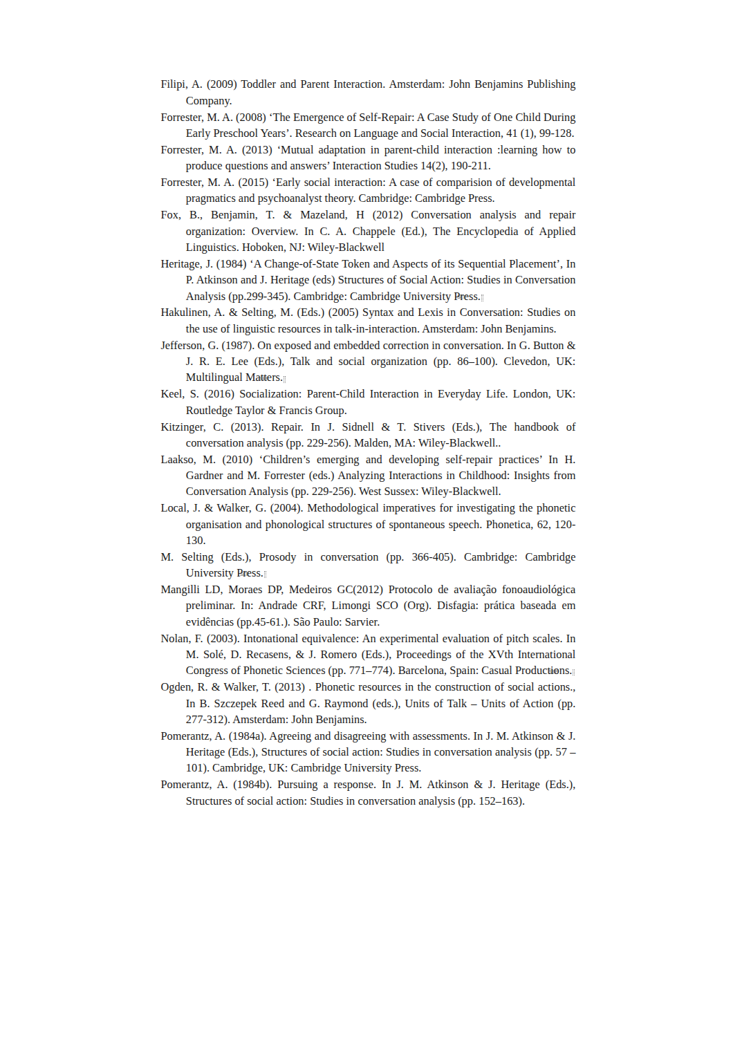Filipi, A. (2009) Toddler and Parent Interaction. Amsterdam: John Benjamins Publishing Company.
Forrester, M. A. (2008) ‘The Emergence of Self-Repair: A Case Study of One Child During Early Preschool Years’. Research on Language and Social Interaction, 41 (1), 99-128.
Forrester, M. A. (2013) ‘Mutual adaptation in parent-child interaction :learning how to produce questions and answers’ Interaction Studies 14(2), 190-211.
Forrester, M. A. (2015) ‘Early social interaction: A case of comparision of developmental pragmatics and psychoanalyst theory. Cambridge: Cambridge Press.
Fox, B., Benjamin, T. & Mazeland, H (2012) Conversation analysis and repair organization: Overview. In C. A. Chappele (Ed.), The Encyclopedia of Applied Linguistics. Hoboken, NJ: Wiley-Blackwell
Heritage, J. (1984) ‘A Change-of-State Token and Aspects of its Sequential Placement’, In P. Atkinson and J. Heritage (eds) Structures of Social Action: Studies in Conversation Analysis (pp.299-345). Cambridge: Cambridge University Press.SEP
Hakulinen, A. & Selting, M. (Eds.) (2005) Syntax and Lexis in Conversation: Studies on the use of linguistic resources in talk-in-interaction. Amsterdam: John Benjamins.
Jefferson, G. (1987). On exposed and embedded correction in conversation. In G. Button & J. R. E. Lee (Eds.), Talk and social organization (pp. 86–100). Clevedon, UK: Multilingual Matters.SEP
Keel, S. (2016) Socialization: Parent-Child Interaction in Everyday Life. London, UK: Routledge Taylor & Francis Group.
Kitzinger, C. (2013). Repair. In J. Sidnell & T. Stivers (Eds.), The handbook of conversation analysis (pp. 229-256). Malden, MA: Wiley-Blackwell..
Laakso, M. (2010) ‘Children’s emerging and developing self-repair practices’ In H. Gardner and M. Forrester (eds.) Analyzing Interactions in Childhood: Insights from Conversation Analysis (pp. 229-256). West Sussex: Wiley-Blackwell.
Local, J. & Walker, G. (2004). Methodological imperatives for investigating the phonetic organisation and phonological structures of spontaneous speech. Phonetica, 62, 120-130.
M. Selting (Eds.), Prosody in conversation (pp. 366-405). Cambridge: Cambridge University Press.SEP
Mangilli LD, Moraes DP, Medeiros GC(2012) Protocolo de avaliação fonoaudiológica preliminar. In: Andrade CRF, Limongi SCO (Org). Disfagia: prática baseada em evidências (pp.45-61.). São Paulo: Sarvier.
Nolan, F. (2003). Intonational equivalence: An experimental evaluation of pitch scales. In M. Solé, D. Recasens, & J. Romero (Eds.), Proceedings of the XVth International Congress of Phonetic Sciences (pp. 771–774). Barcelona, Spain: Casual Productions.SEP
Ogden, R. & Walker, T. (2013) . Phonetic resources in the construction of social actions., In B. Szczepek Reed and G. Raymond (eds.), Units of Talk – Units of Action (pp. 277-312). Amsterdam: John Benjamins.
Pomerantz, A. (1984a). Agreeing and disagreeing with assessments. In J. M. Atkinson & J. Heritage (Eds.), Structures of social action: Studies in conversation analysis (pp. 57 – 101). Cambridge, UK: Cambridge University Press.
Pomerantz, A. (1984b). Pursuing a response. In J. M. Atkinson & J. Heritage (Eds.), Structures of social action: Studies in conversation analysis (pp. 152–163).